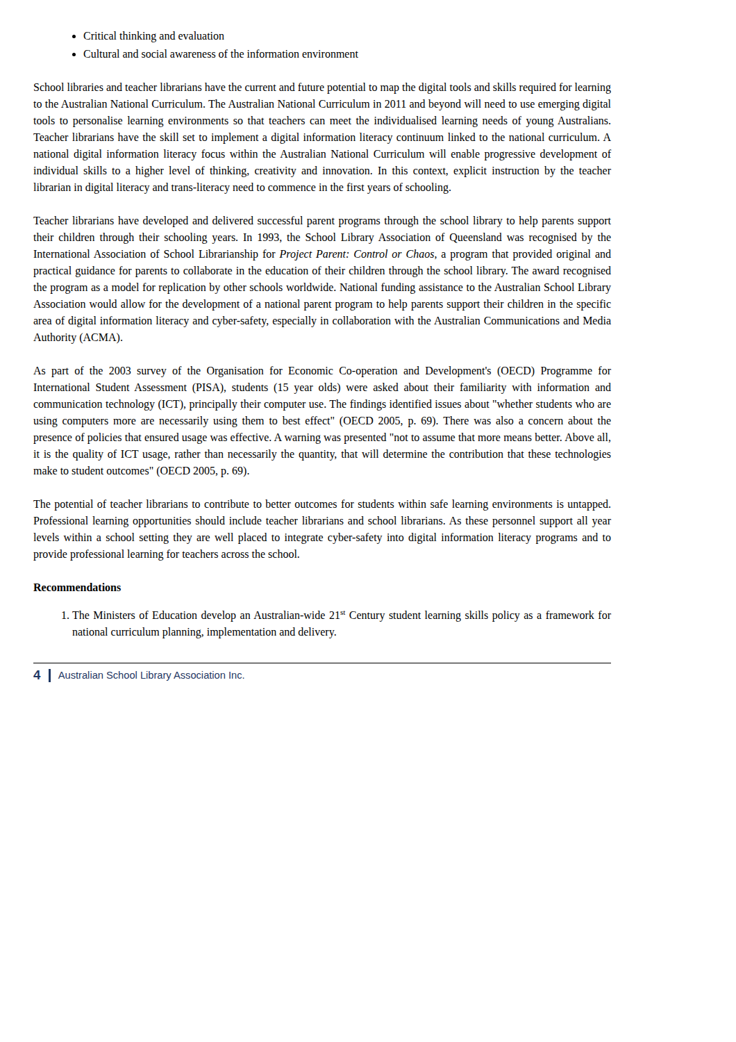Critical thinking and evaluation
Cultural and social awareness of the information environment
School libraries and teacher librarians have the current and future potential to map the digital tools and skills required for learning to the Australian National Curriculum. The Australian National Curriculum in 2011 and beyond will need to use emerging digital tools to personalise learning environments so that teachers can meet the individualised learning needs of young Australians. Teacher librarians have the skill set to implement a digital information literacy continuum linked to the national curriculum. A national digital information literacy focus within the Australian National Curriculum will enable progressive development of individual skills to a higher level of thinking, creativity and innovation. In this context, explicit instruction by the teacher librarian in digital literacy and trans-literacy need to commence in the first years of schooling.
Teacher librarians have developed and delivered successful parent programs through the school library to help parents support their children through their schooling years. In 1993, the School Library Association of Queensland was recognised by the International Association of School Librarianship for Project Parent: Control or Chaos, a program that provided original and practical guidance for parents to collaborate in the education of their children through the school library. The award recognised the program as a model for replication by other schools worldwide. National funding assistance to the Australian School Library Association would allow for the development of a national parent program to help parents support their children in the specific area of digital information literacy and cyber-safety, especially in collaboration with the Australian Communications and Media Authority (ACMA).
As part of the 2003 survey of the Organisation for Economic Co-operation and Development's (OECD) Programme for International Student Assessment (PISA), students (15 year olds) were asked about their familiarity with information and communication technology (ICT), principally their computer use. The findings identified issues about "whether students who are using computers more are necessarily using them to best effect" (OECD 2005, p. 69). There was also a concern about the presence of policies that ensured usage was effective. A warning was presented "not to assume that more means better. Above all, it is the quality of ICT usage, rather than necessarily the quantity, that will determine the contribution that these technologies make to student outcomes" (OECD 2005, p. 69).
The potential of teacher librarians to contribute to better outcomes for students within safe learning environments is untapped. Professional learning opportunities should include teacher librarians and school librarians. As these personnel support all year levels within a school setting they are well placed to integrate cyber-safety into digital information literacy programs and to provide professional learning for teachers across the school.
Recommendations
The Ministers of Education develop an Australian-wide 21st Century student learning skills policy as a framework for national curriculum planning, implementation and delivery.
4 Australian School Library Association Inc.